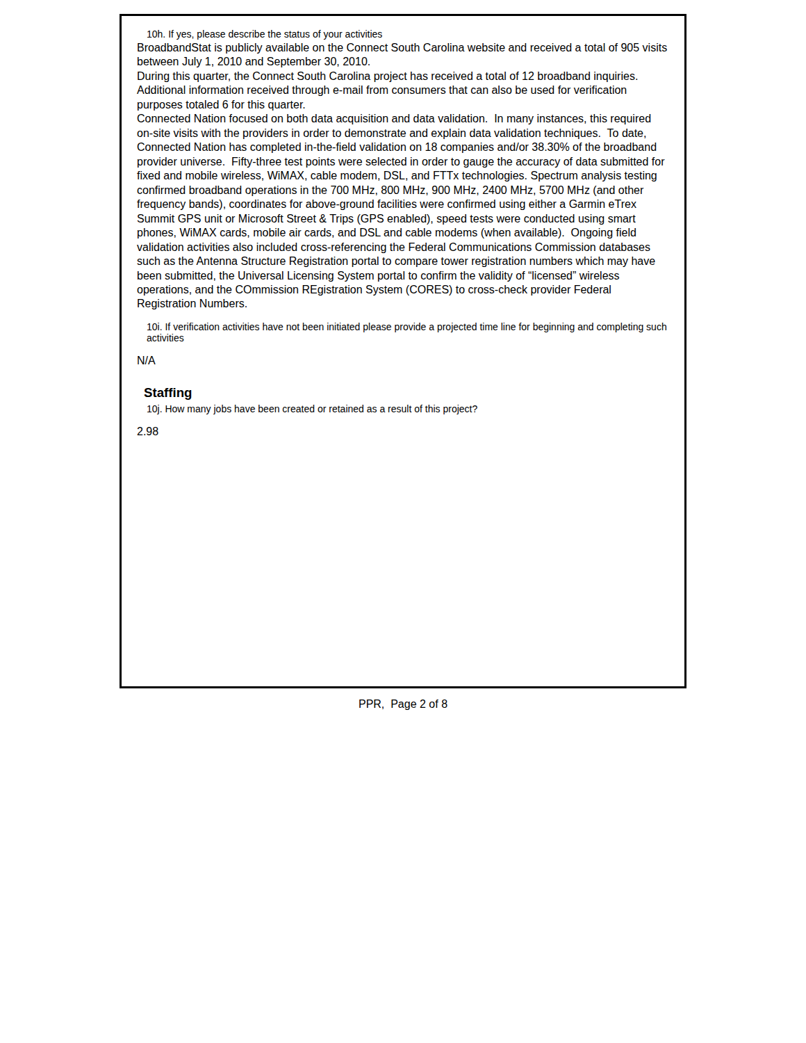10h. If yes, please describe the status of your activities
BroadbandStat is publicly available on the Connect South Carolina website and received a total of 905 visits between July 1, 2010 and September 30, 2010.
During this quarter, the Connect South Carolina project has received a total of 12 broadband inquiries. Additional information received through e-mail from consumers that can also be used for verification purposes totaled 6 for this quarter.
Connected Nation focused on both data acquisition and data validation. In many instances, this required on-site visits with the providers in order to demonstrate and explain data validation techniques. To date, Connected Nation has completed in-the-field validation on 18 companies and/or 38.30% of the broadband provider universe. Fifty-three test points were selected in order to gauge the accuracy of data submitted for fixed and mobile wireless, WiMAX, cable modem, DSL, and FTTx technologies. Spectrum analysis testing confirmed broadband operations in the 700 MHz, 800 MHz, 900 MHz, 2400 MHz, 5700 MHz (and other frequency bands), coordinates for above-ground facilities were confirmed using either a Garmin eTrex Summit GPS unit or Microsoft Street & Trips (GPS enabled), speed tests were conducted using smart phones, WiMAX cards, mobile air cards, and DSL and cable modems (when available). Ongoing field validation activities also included cross-referencing the Federal Communications Commission databases such as the Antenna Structure Registration portal to compare tower registration numbers which may have been submitted, the Universal Licensing System portal to confirm the validity of “licensed” wireless operations, and the COmmission REgistration System (CORES) to cross-check provider Federal Registration Numbers.
10i. If verification activities have not been initiated please provide a projected time line for beginning and completing such activities
N/A
Staffing
10j. How many jobs have been created or retained as a result of this project?
2.98
PPR, Page 2 of 8